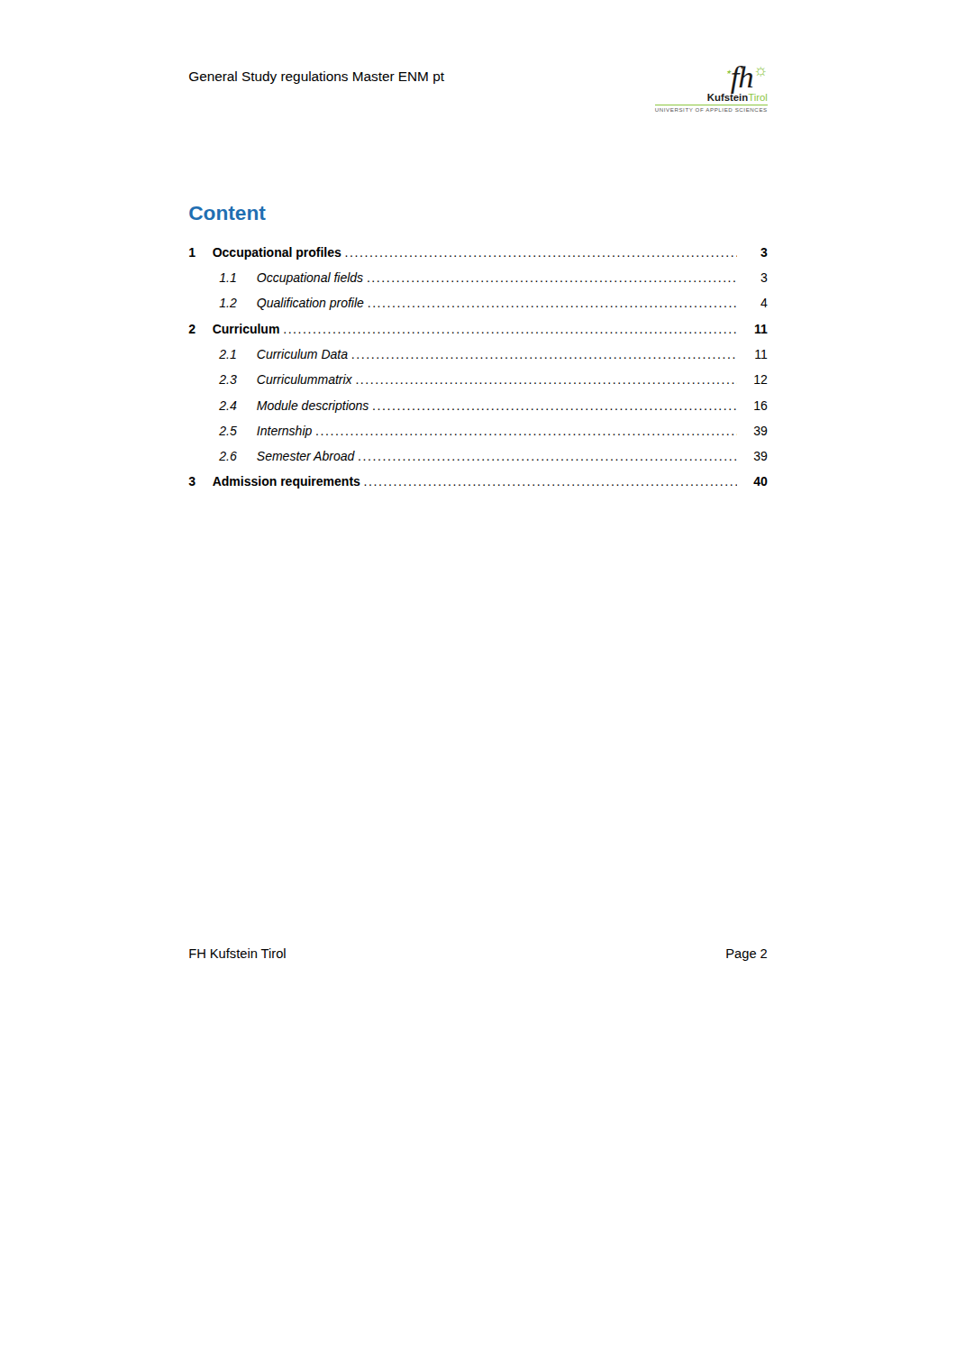General Study regulations Master ENM pt
⋆fh☼
Kufstein Tirol
University of Applied Sciences
Content
1 Occupational profiles ........................................................................................................................... 3
1.1 Occupational fields ................................................................................................................................. 3
1.2 Qualification profile ............................................................................................................................... 4
2 Curriculum ......................................................................................................................................... 11
2.1 Curriculum Data .................................................................................................................................... 11
2.3 Curriculummatrix .................................................................................................................................. 12
2.4 Module descriptions ............................................................................................................................. 16
2.5 Internship ........................................................................................................................................... 39
2.6 Semester Abroad .................................................................................................................................. 39
3 Admission requirements ..................................................................................................................... 40
FH Kufstein Tirol
Page 2